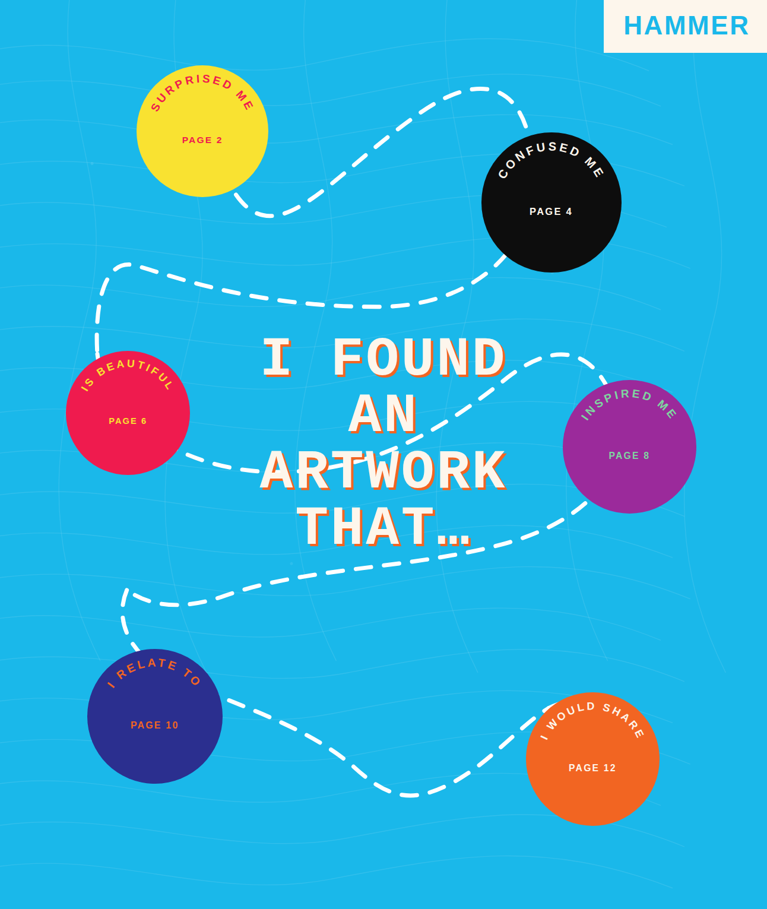HAMMER
I FOUND
AN
ARTWORK
THAT…
SURPRISED ME PAGE 2 CONFUSED ME PAGE 4 IS BEAUTIFUL PAGE 6 INSPIRED ME PAGE 8 I RELATE TO PAGE 10 I WOULD SHARE PAGE 12
Contents
Surprised me — page 2
Confused me — page 4
Is beautiful — page 6
Inspired me — page 8
I relate to — page 10
I would share — page 12